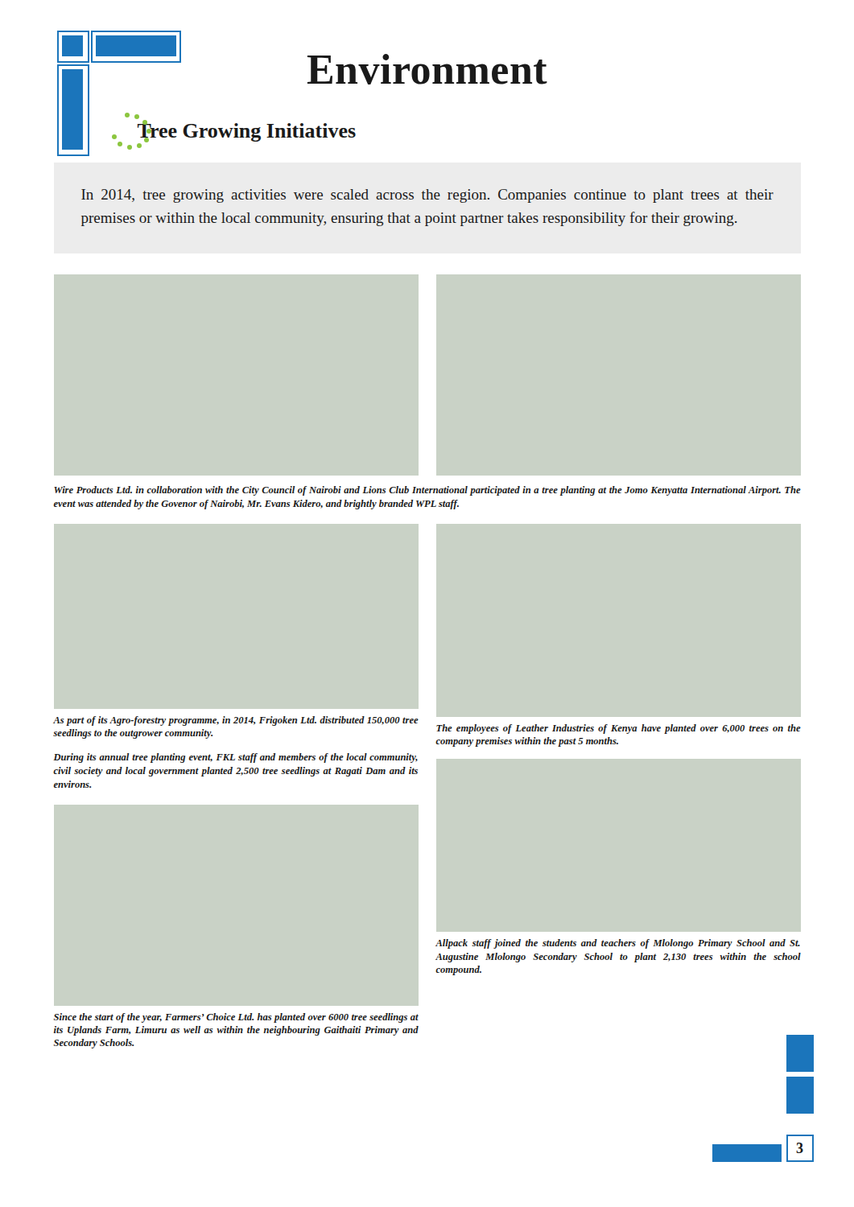Environment
Tree Growing Initiatives
In 2014, tree growing activities were scaled across the region. Companies continue to plant trees at their premises or within the local community, ensuring that a point partner takes responsibility for their growing.
Wire Products Ltd. in collaboration with the City Council of Nairobi and Lions Club International participated in a tree planting at the Jomo Kenyatta International Airport. The event was attended by the Govenor of Nairobi, Mr. Evans Kidero, and brightly branded WPL staff.
As part of its Agro-forestry programme, in 2014, Frigoken Ltd. distributed 150,000 tree seedlings to the outgrower community.
During its annual tree planting event, FKL staff and members of the local community, civil society and local government planted 2,500 tree seedlings at Ragati Dam and its environs.
Since the start of the year, Farmers’ Choice Ltd. has planted over 6000 tree seedlings at its Uplands Farm, Limuru as well as within the neighbouring Gaithaiti Primary and Secondary Schools.
The employees of Leather Industries of Kenya have planted over 6,000 trees on the company premises within the past 5 months.
Allpack staff joined the students and teachers of Mlolongo Primary School and St. Augustine Mlolongo Secondary School to plant 2,130 trees within the school compound.
3